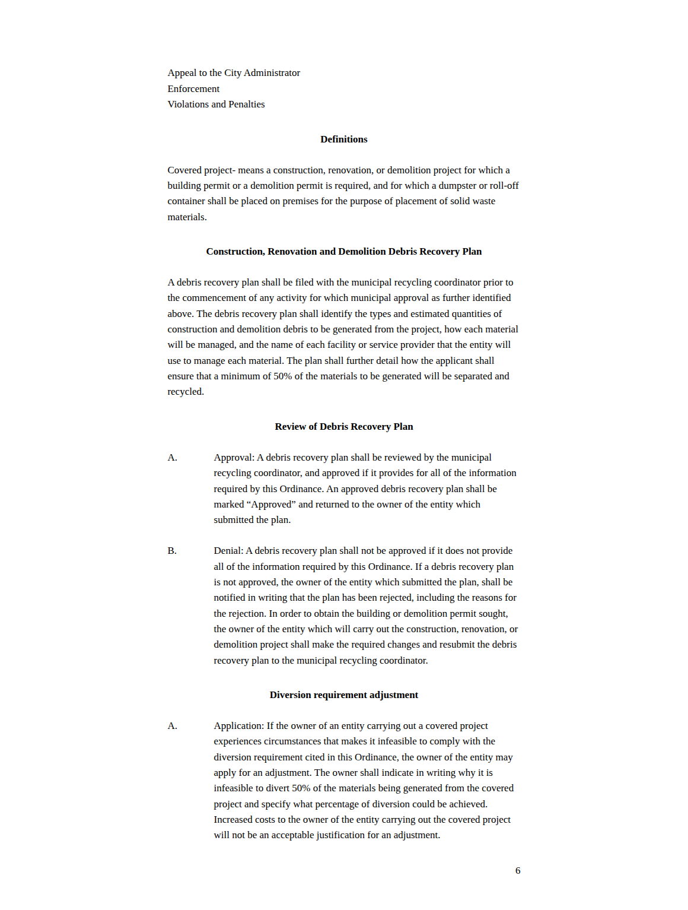Appeal to the City Administrator
Enforcement
Violations and Penalties
Definitions
Covered project- means a construction, renovation, or demolition project for which a building permit or a demolition permit is required, and for which a dumpster or roll-off container shall be placed on premises for the purpose of placement of solid waste materials.
Construction, Renovation and Demolition Debris Recovery Plan
A debris recovery plan shall be filed with the municipal recycling coordinator prior to the commencement of any activity for which municipal approval as further identified above. The debris recovery plan shall identify the types and estimated quantities of construction and demolition debris to be generated from the project, how each material will be managed, and the name of each facility or service provider that the entity will use to manage each material. The plan shall further detail how the applicant shall ensure that a minimum of 50% of the materials to be generated will be separated and recycled.
Review of Debris Recovery Plan
A.
Approval: A debris recovery plan shall be reviewed by the municipal recycling coordinator, and approved if it provides for all of the information required by this Ordinance. An approved debris recovery plan shall be marked “Approved” and returned to the owner of the entity which submitted the plan.
B.
Denial: A debris recovery plan shall not be approved if it does not provide all of the information required by this Ordinance. If a debris recovery plan is not approved, the owner of the entity which submitted the plan, shall be notified in writing that the plan has been rejected, including the reasons for the rejection. In order to obtain the building or demolition permit sought, the owner of the entity which will carry out the construction, renovation, or demolition project shall make the required changes and resubmit the debris recovery plan to the municipal recycling coordinator.
Diversion requirement adjustment
A.
Application: If the owner of an entity carrying out a covered project experiences circumstances that makes it infeasible to comply with the diversion requirement cited in this Ordinance, the owner of the entity may apply for an adjustment. The owner shall indicate in writing why it is infeasible to divert 50% of the materials being generated from the covered project and specify what percentage of diversion could be achieved. Increased costs to the owner of the entity carrying out the covered project will not be an acceptable justification for an adjustment.
6